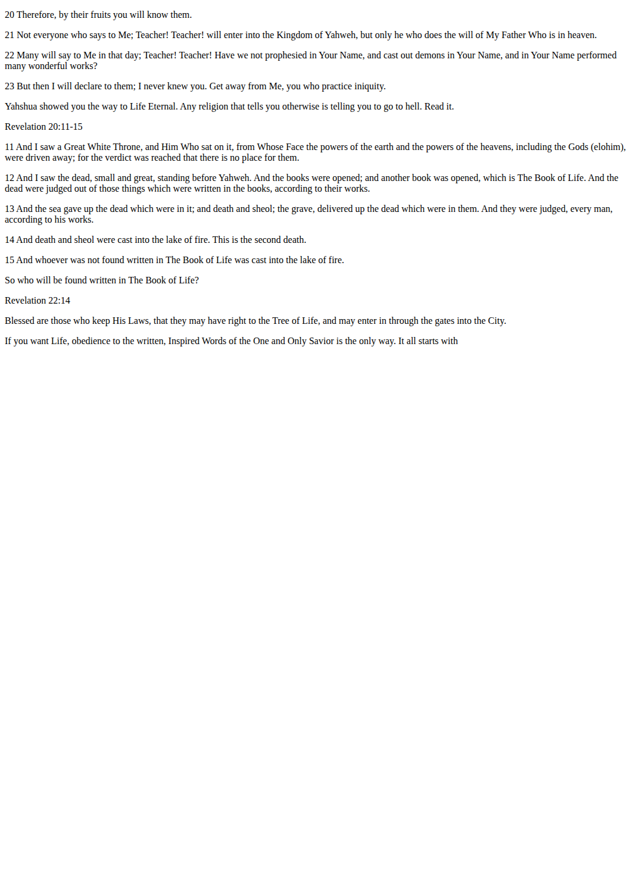20 Therefore, by their fruits you will know them.
21 Not everyone who says to Me; Teacher! Teacher! will enter into the Kingdom of Yahweh, but only he who does the will of My Father Who is in heaven.
22 Many will say to Me in that day; Teacher! Teacher! Have we not prophesied in Your Name, and cast out demons in Your Name, and in Your Name performed many wonderful works?
23 But then I will declare to them; I never knew you. Get away from Me, you who practice iniquity.
Yahshua showed you the way to Life Eternal. Any religion that tells you otherwise is telling you to go to hell. Read it.
Revelation 20:11-15
11 And I saw a Great White Throne, and Him Who sat on it, from Whose Face the powers of the earth and the powers of the heavens, including the Gods (elohim), were driven away; for the verdict was reached that there is no place for them.
12 And I saw the dead, small and great, standing before Yahweh. And the books were opened; and another book was opened, which is The Book of Life. And the dead were judged out of those things which were written in the books, according to their works.
13 And the sea gave up the dead which were in it; and death and sheol; the grave, delivered up the dead which were in them. And they were judged, every man, according to his works.
14 And death and sheol were cast into the lake of fire. This is the second death.
15 And whoever was not found written in The Book of Life was cast into the lake of fire.
So who will be found written in The Book of Life?
Revelation 22:14
Blessed are those who keep His Laws, that they may have right to the Tree of Life, and may enter in through the gates into the City.
If you want Life, obedience to the written, Inspired Words of the One and Only Savior is the only way. It all starts with